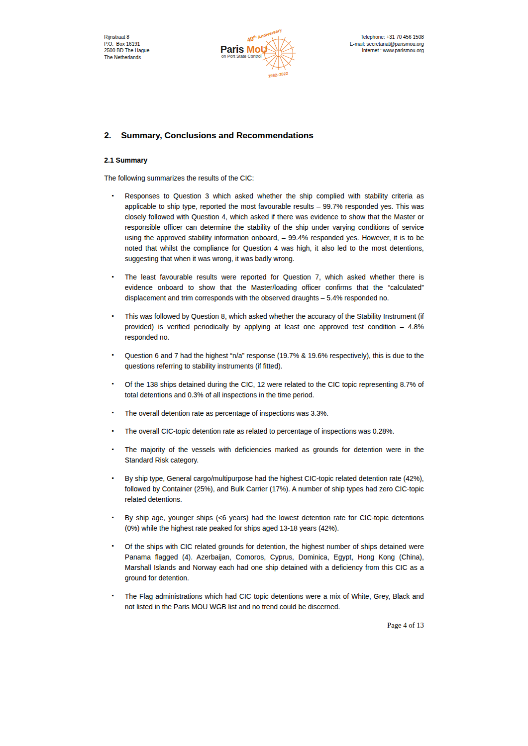Rijnstraat 8
P.O. Box 16191
2500 BD The Hague
The Netherlands
40th Anniversary
Paris MoU
on Port State Control
1982–2022
Telephone: +31 70 456 1508
E-mail: secretariat@parismou.org
Internet : www.parismou.org
2. Summary, Conclusions and Recommendations
2.1 Summary
The following summarizes the results of the CIC:
Responses to Question 3 which asked whether the ship complied with stability criteria as applicable to ship type, reported the most favourable results – 99.7% responded yes. This was closely followed with Question 4, which asked if there was evidence to show that the Master or responsible officer can determine the stability of the ship under varying conditions of service using the approved stability information onboard, – 99.4% responded yes. However, it is to be noted that whilst the compliance for Question 4 was high, it also led to the most detentions, suggesting that when it was wrong, it was badly wrong.
The least favourable results were reported for Question 7, which asked whether there is evidence onboard to show that the Master/loading officer confirms that the “calculated” displacement and trim corresponds with the observed draughts – 5.4% responded no.
This was followed by Question 8, which asked whether the accuracy of the Stability Instrument (if provided) is verified periodically by applying at least one approved test condition – 4.8% responded no.
Question 6 and 7 had the highest “n/a” response (19.7% & 19.6% respectively), this is due to the questions referring to stability instruments (if fitted).
Of the 138 ships detained during the CIC, 12 were related to the CIC topic representing 8.7% of total detentions and 0.3% of all inspections in the time period.
The overall detention rate as percentage of inspections was 3.3%.
The overall CIC-topic detention rate as related to percentage of inspections was 0.28%.
The majority of the vessels with deficiencies marked as grounds for detention were in the Standard Risk category.
By ship type, General cargo/multipurpose had the highest CIC-topic related detention rate (42%), followed by Container (25%), and Bulk Carrier (17%). A number of ship types had zero CIC-topic related detentions.
By ship age, younger ships (<6 years) had the lowest detention rate for CIC-topic detentions (0%) while the highest rate peaked for ships aged 13-18 years (42%).
Of the ships with CIC related grounds for detention, the highest number of ships detained were Panama flagged (4). Azerbaijan, Comoros, Cyprus, Dominica, Egypt, Hong Kong (China), Marshall Islands and Norway each had one ship detained with a deficiency from this CIC as a ground for detention.
The Flag administrations which had CIC topic detentions were a mix of White, Grey, Black and not listed in the Paris MOU WGB list and no trend could be discerned.
Page 4 of 13